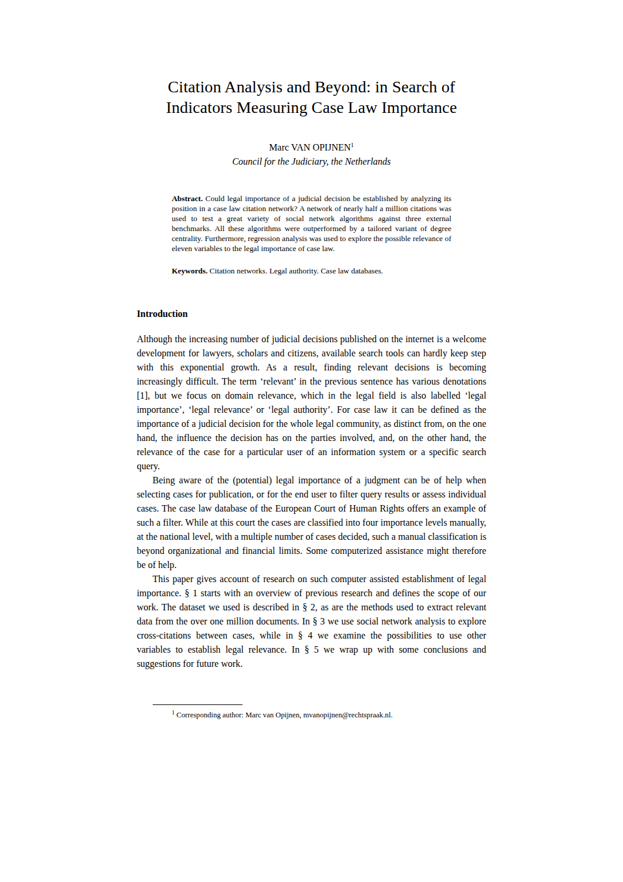Citation Analysis and Beyond: in Search of
Indicators Measuring Case Law Importance
Marc VAN OPIJNEN1
Council for the Judiciary, the Netherlands
Abstract. Could legal importance of a judicial decision be established by analyzing its position in a case law citation network? A network of nearly half a million citations was used to test a great variety of social network algorithms against three external benchmarks. All these algorithms were outperformed by a tailored variant of degree centrality. Furthermore, regression analysis was used to explore the possible relevance of eleven variables to the legal importance of case law.
Keywords. Citation networks. Legal authority. Case law databases.
Introduction
Although the increasing number of judicial decisions published on the internet is a welcome development for lawyers, scholars and citizens, available search tools can hardly keep step with this exponential growth. As a result, finding relevant decisions is becoming increasingly difficult. The term ‘relevant’ in the previous sentence has various denotations [1], but we focus on domain relevance, which in the legal field is also labelled ‘legal importance’, ‘legal relevance’ or ‘legal authority’. For case law it can be defined as the importance of a judicial decision for the whole legal community, as distinct from, on the one hand, the influence the decision has on the parties involved, and, on the other hand, the relevance of the case for a particular user of an information system or a specific search query.
Being aware of the (potential) legal importance of a judgment can be of help when selecting cases for publication, or for the end user to filter query results or assess individual cases. The case law database of the European Court of Human Rights offers an example of such a filter. While at this court the cases are classified into four importance levels manually, at the national level, with a multiple number of cases decided, such a manual classification is beyond organizational and financial limits. Some computerized assistance might therefore be of help.
This paper gives account of research on such computer assisted establishment of legal importance. § 1 starts with an overview of previous research and defines the scope of our work. The dataset we used is described in § 2, as are the methods used to extract relevant data from the over one million documents. In § 3 we use social network analysis to explore cross-citations between cases, while in § 4 we examine the possibilities to use other variables to establish legal relevance. In § 5 we wrap up with some conclusions and suggestions for future work.
1 Corresponding author: Marc van Opijnen, mvanopijnen@rechtspraak.nl.